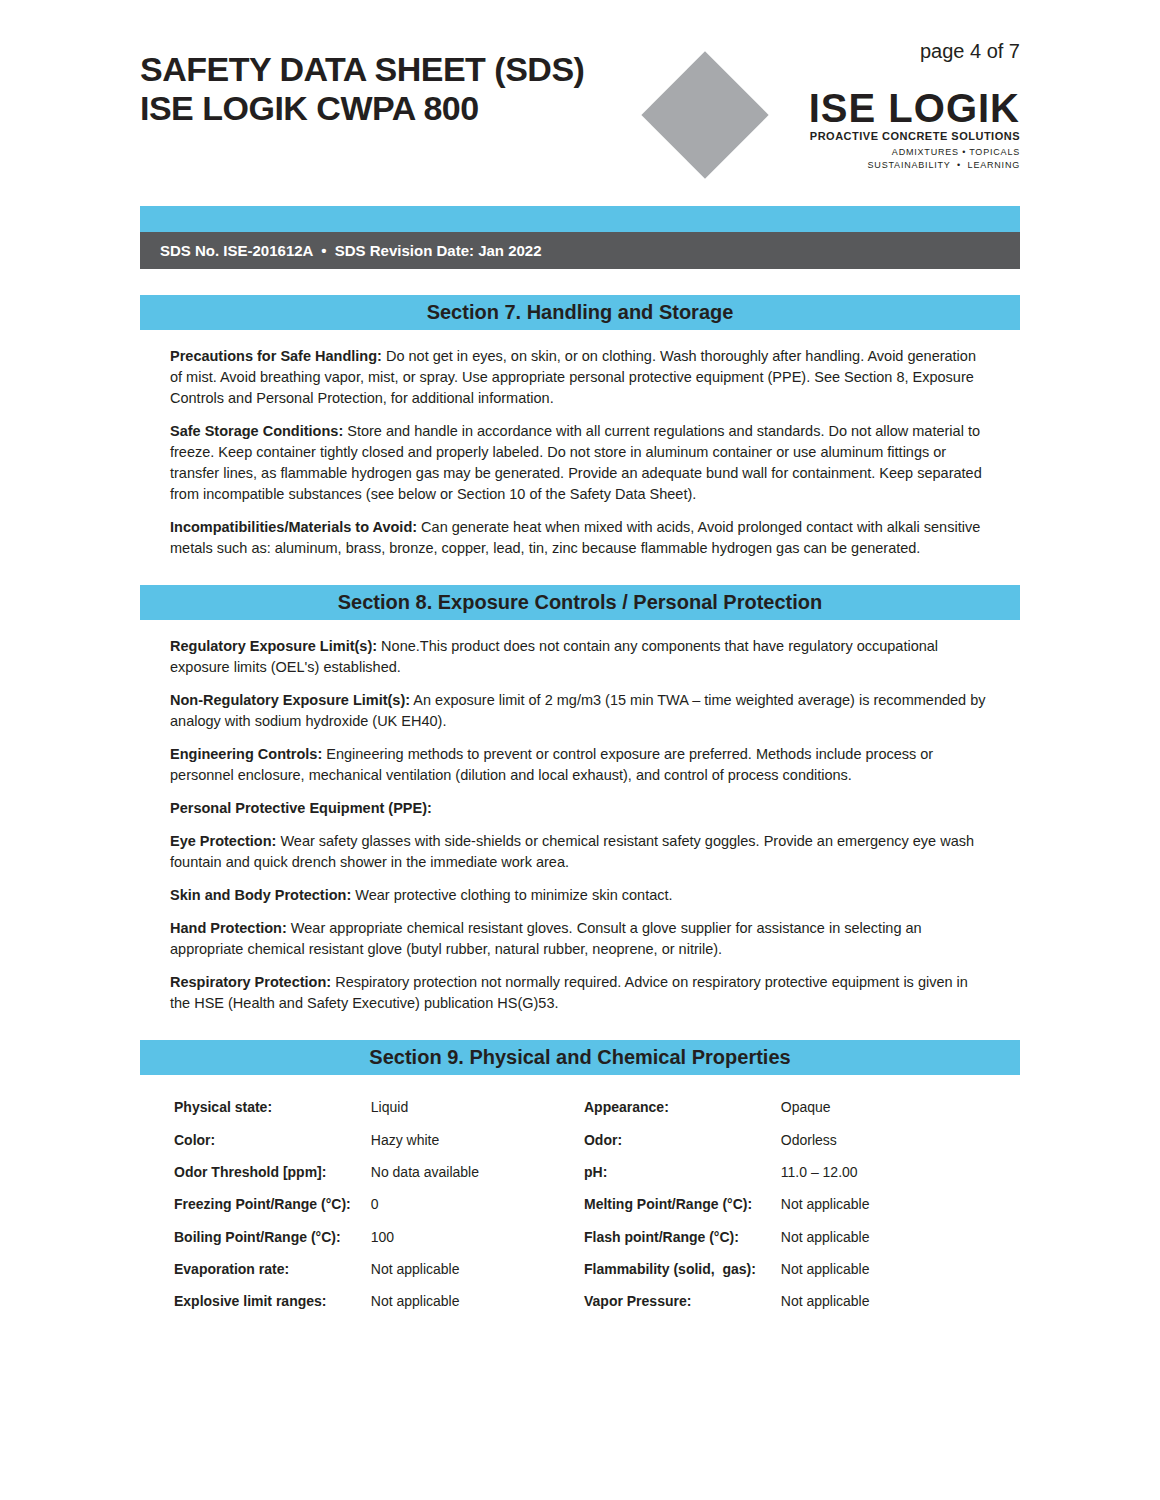page 4 of 7
Safety Data Sheet (SDS)
ISE Logik CWPA 800
ISE LOGIK
PROACTIVE CONCRETE SOLUTIONS
ADMIXTURES • TOPICALS
SUSTAINABILITY • LEARNING
SDS No. ISE-201612A • SDS Revision Date: Jan 2022
Section 7. Handling and Storage
Precautions for Safe Handling: Do not get in eyes, on skin, or on clothing. Wash thoroughly after handling. Avoid generation of mist. Avoid breathing vapor, mist, or spray. Use appropriate personal protective equipment (PPE). See Section 8, Exposure Controls and Personal Protection, for additional information.
Safe Storage Conditions: Store and handle in accordance with all current regulations and standards. Do not allow material to freeze. Keep container tightly closed and properly labeled. Do not store in aluminum container or use aluminum fittings or transfer lines, as flammable hydrogen gas may be generated. Provide an adequate bund wall for containment. Keep separated from incompatible substances (see below or Section 10 of the Safety Data Sheet).
Incompatibilities/Materials to Avoid: Can generate heat when mixed with acids, Avoid prolonged contact with alkali sensitive metals such as: aluminum, brass, bronze, copper, lead, tin, zinc because flammable hydrogen gas can be generated.
Section 8. Exposure Controls / Personal Protection
Regulatory Exposure Limit(s): None.This product does not contain any components that have regulatory occupational exposure limits (OEL's) established.
Non-Regulatory Exposure Limit(s): An exposure limit of 2 mg/m3 (15 min TWA – time weighted average) is recommended by analogy with sodium hydroxide (UK EH40).
Engineering Controls: Engineering methods to prevent or control exposure are preferred. Methods include process or personnel enclosure, mechanical ventilation (dilution and local exhaust), and control of process conditions.
Personal Protective Equipment (PPE):
Eye Protection: Wear safety glasses with side-shields or chemical resistant safety goggles. Provide an emergency eye wash fountain and quick drench shower in the immediate work area.
Skin and Body Protection: Wear protective clothing to minimize skin contact.
Hand Protection: Wear appropriate chemical resistant gloves. Consult a glove supplier for assistance in selecting an appropriate chemical resistant glove (butyl rubber, natural rubber, neoprene, or nitrile).
Respiratory Protection: Respiratory protection not normally required. Advice on respiratory protective equipment is given in the HSE (Health and Safety Executive) publication HS(G)53.
Section 9. Physical and Chemical Properties
| Physical state: | Liquid | Appearance: | Opaque |
| Color: | Hazy white | Odor: | Odorless |
| Odor Threshold [ppm]: | No data available | pH: | 11.0 – 12.00 |
| Freezing Point/Range (°C): | 0 | Melting Point/Range (°C): | Not applicable |
| Boiling Point/Range (°C): | 100 | Flash point/Range (°C): | Not applicable |
| Evaporation rate: | Not applicable | Flammability (solid, gas): | Not applicable |
| Explosive limit ranges: | Not applicable | Vapor Pressure: | Not applicable |